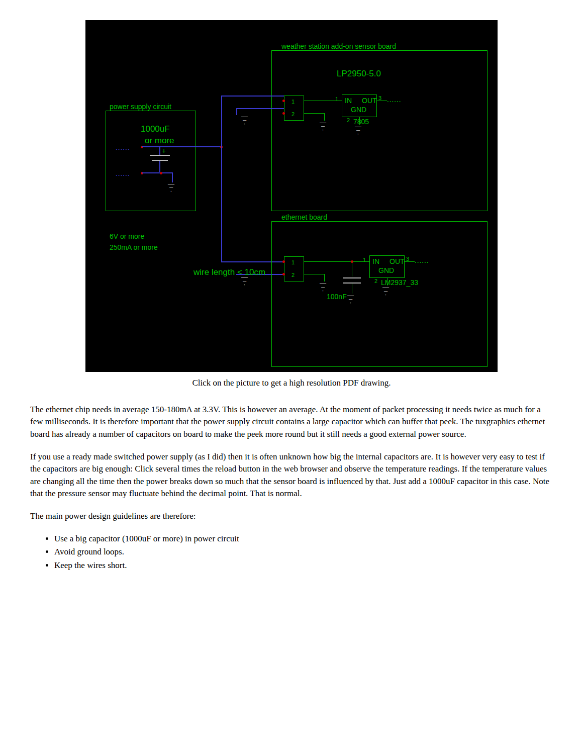weather station add-on sensor board
LP2950-5.0
1
2
1
IN
OUT
3
GND
2
7805
......
—
–
·
—
–
·
—
–
·
power supply circuit
1000uF
or more
6V or more
250mA or more
+
......
......
—
–
·
wire length < 10cm
ethernet board
1
2
1
IN
OUT
3
GND
2
LM2937_33
......
100nF
—
–
·
—
–
·
—
–
·
—
–
·
Click on the picture to get a high resolution PDF drawing.
The ethernet chip needs in average 150-180mA at 3.3V. This is however an average. At the moment of packet processing it needs twice as much for a few milliseconds. It is therefore important that the power supply circuit contains a large capacitor which can buffer that peek. The tuxgraphics ethernet board has already a number of capacitors on board to make the peek more round but it still needs a good external power source.
If you use a ready made switched power supply (as I did) then it is often unknown how big the internal capacitors are. It is however very easy to test if the capacitors are big enough: Click several times the reload button in the web browser and observe the temperature readings. If the temperature values are changing all the time then the power breaks down so much that the sensor board is influenced by that. Just add a 1000uF capacitor in this case. Note that the pressure sensor may fluctuate behind the decimal point. That is normal.
The main power design guidelines are therefore:
Use a big capacitor (1000uF or more) in power circuit
Avoid ground loops.
Keep the wires short.